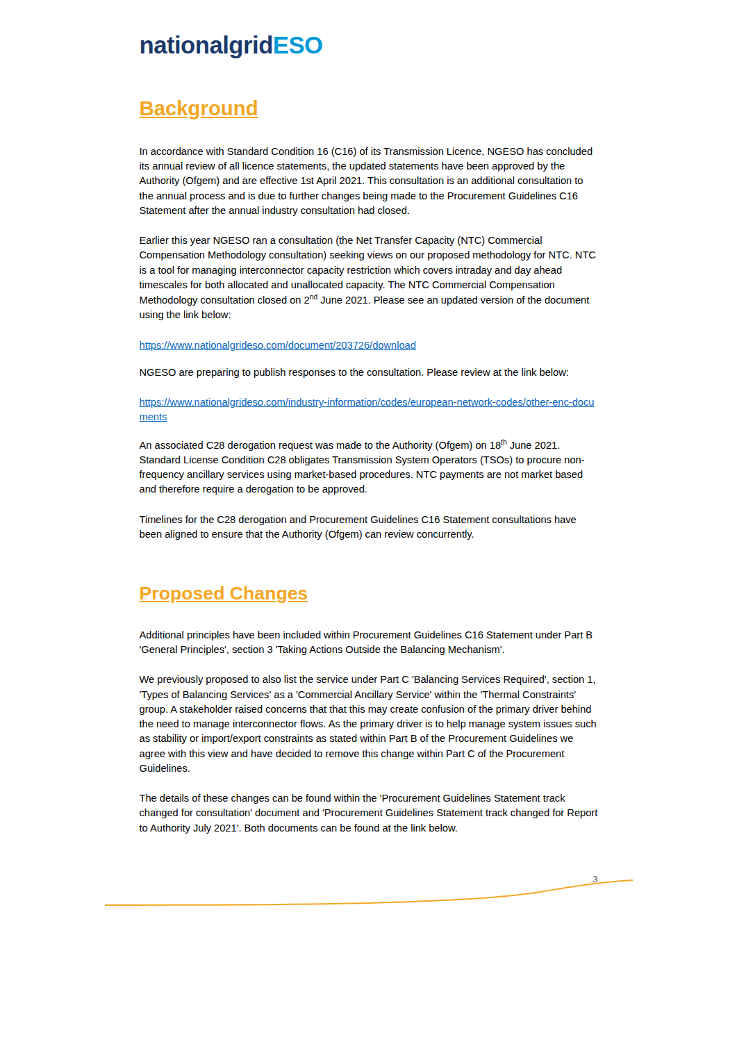national grid ESO
Background
In accordance with Standard Condition 16 (C16) of its Transmission Licence, NGESO has concluded its annual review of all licence statements, the updated statements have been approved by the Authority (Ofgem) and are effective 1st April 2021. This consultation is an additional consultation to the annual process and is due to further changes being made to the Procurement Guidelines C16 Statement after the annual industry consultation had closed.
Earlier this year NGESO ran a consultation (the Net Transfer Capacity (NTC) Commercial Compensation Methodology consultation) seeking views on our proposed methodology for NTC. NTC is a tool for managing interconnector capacity restriction which covers intraday and day ahead timescales for both allocated and unallocated capacity. The NTC Commercial Compensation Methodology consultation closed on 2nd June 2021. Please see an updated version of the document using the link below:
https://www.nationalgrideso.com/document/203726/download
NGESO are preparing to publish responses to the consultation. Please review at the link below:
https://www.nationalgrideso.com/industry-information/codes/european-network-codes/other-enc-documents
An associated C28 derogation request was made to the Authority (Ofgem) on 18th June 2021. Standard License Condition C28 obligates Transmission System Operators (TSOs) to procure non-frequency ancillary services using market-based procedures. NTC payments are not market based and therefore require a derogation to be approved.
Timelines for the C28 derogation and Procurement Guidelines C16 Statement consultations have been aligned to ensure that the Authority (Ofgem) can review concurrently.
Proposed Changes
Additional principles have been included within Procurement Guidelines C16 Statement under Part B 'General Principles', section 3 'Taking Actions Outside the Balancing Mechanism'.
We previously proposed to also list the service under Part C 'Balancing Services Required', section 1, 'Types of Balancing Services' as a 'Commercial Ancillary Service' within the 'Thermal Constraints' group. A stakeholder raised concerns that that this may create confusion of the primary driver behind the need to manage interconnector flows. As the primary driver is to help manage system issues such as stability or import/export constraints as stated within Part B of the Procurement Guidelines we agree with this view and have decided to remove this change within Part C of the Procurement Guidelines.
The details of these changes can be found within the 'Procurement Guidelines Statement track changed for consultation' document and 'Procurement Guidelines Statement track changed for Report to Authority July 2021'. Both documents can be found at the link below.
3